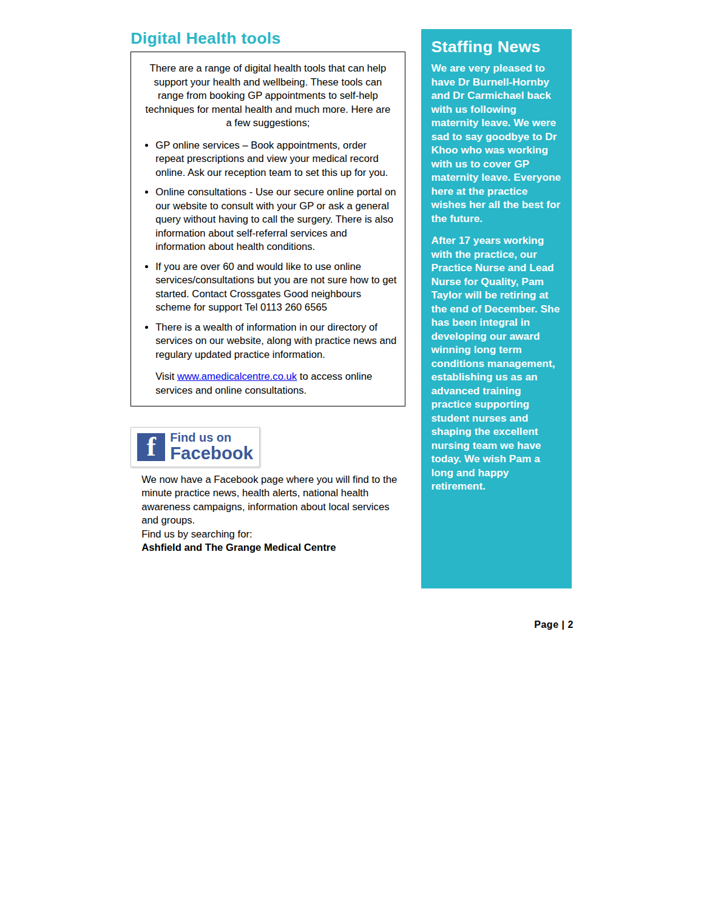Digital Health tools
There are a range of digital health tools that can help support your health and wellbeing. These tools can range from booking GP appointments to self-help techniques for mental health and much more. Here are a few suggestions;
GP online services – Book appointments, order repeat prescriptions and view your medical record online. Ask our reception team to set this up for you.
Online consultations - Use our secure online portal on our website to consult with your GP or ask a general query without having to call the surgery. There is also information about self-referral services and information about health conditions.
If you are over 60 and would like to use online services/consultations but you are not sure how to get started. Contact Crossgates Good neighbours scheme for support Tel 0113 260 6565
There is a wealth of information in our directory of services on our website, along with practice news and regulary updated practice information.
Visit www.amedicalcentre.co.uk to access online services and online consultations.
f
Find us on Facebook
We now have a Facebook page where you will find to the minute practice news, health alerts, national health awareness campaigns, information about local services and groups.
Find us by searching for:
Ashfield and The Grange Medical Centre
Staffing News
We are very pleased to have Dr Burnell-Hornby and Dr Carmichael back with us following maternity leave. We were sad to say goodbye to Dr Khoo who was working with us to cover GP maternity leave. Everyone here at the practice wishes her all the best for the future.
After 17 years working with the practice, our Practice Nurse and Lead Nurse for Quality, Pam Taylor will be retiring at the end of December. She has been integral in developing our award winning long term conditions management, establishing us as an advanced training practice supporting student nurses and shaping the excellent nursing team we have today. We wish Pam a long and happy retirement.
Page | 2